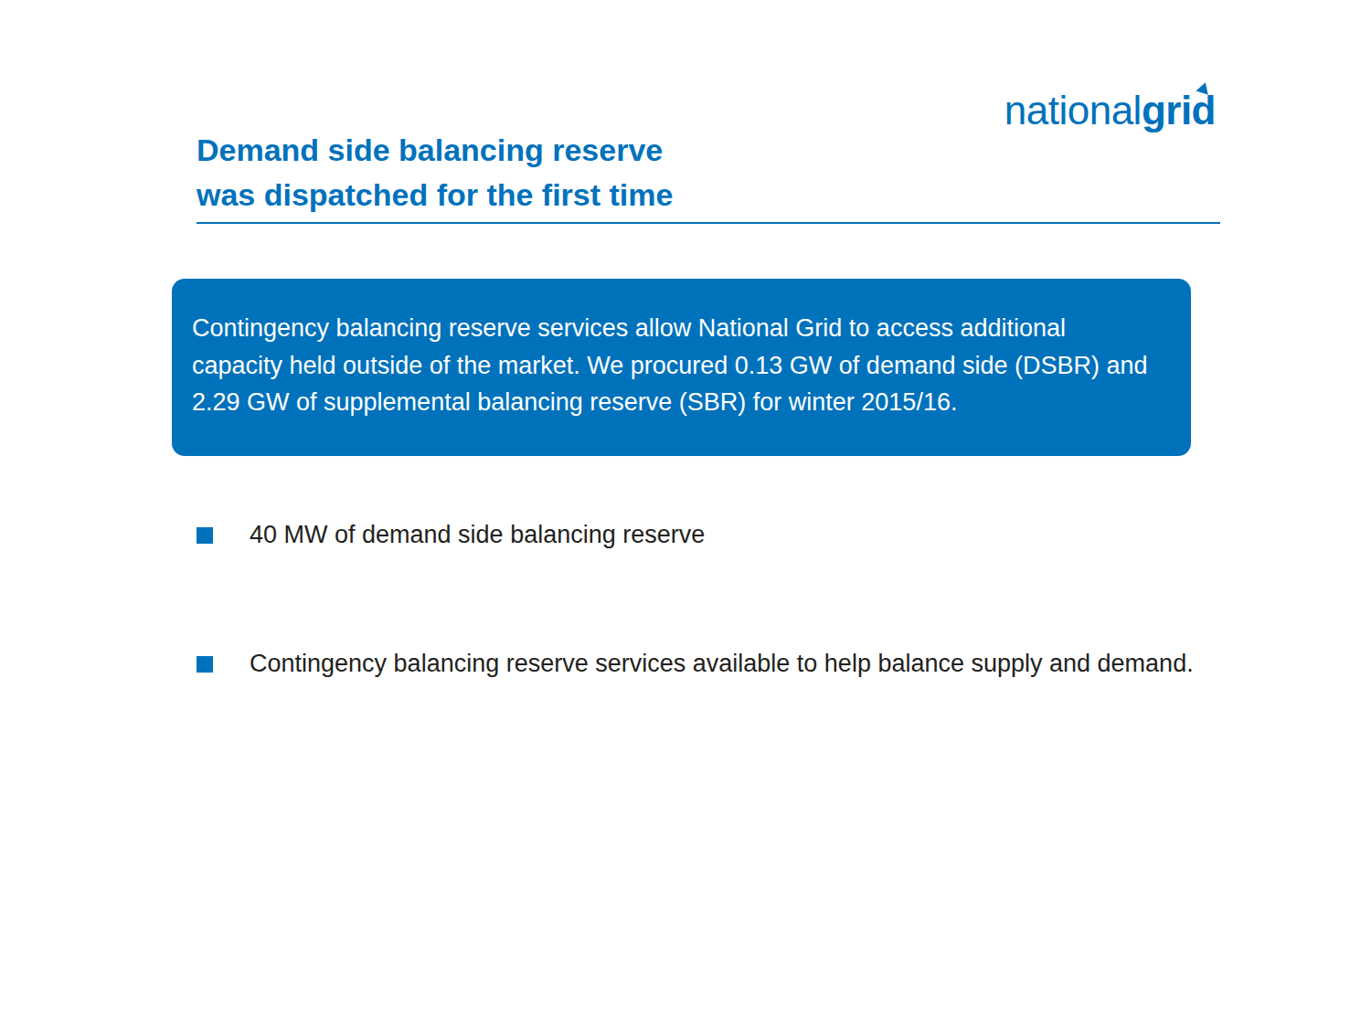nationalgrid
Demand side balancing reserve
was dispatched for the first time
Contingency balancing reserve services allow National Grid to access additional capacity held outside of the market. We procured 0.13 GW of demand side (DSBR) and 2.29 GW of supplemental balancing reserve (SBR) for winter 2015/16.
40 MW of demand side balancing reserve
Contingency balancing reserve services available to help balance supply and demand.